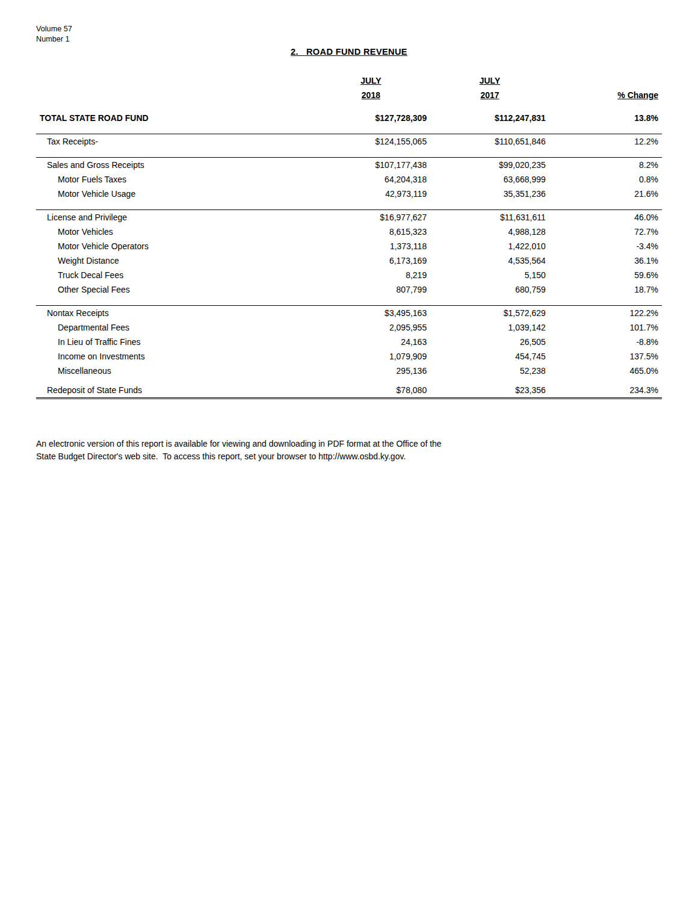Volume 57
Number 1
2. ROAD FUND REVENUE
| | JULY | JULY | |
| --- | --- | --- | --- |
| | 2018 | 2017 | % Change |
| TOTAL STATE ROAD FUND | $127,728,309 | $112,247,831 | 13.8% |
| Tax Receipts- | $124,155,065 | $110,651,846 | 12.2% |
| Sales and Gross Receipts | $107,177,438 | $99,020,235 | 8.2% |
| Motor Fuels Taxes | 64,204,318 | 63,668,999 | 0.8% |
| Motor Vehicle Usage | 42,973,119 | 35,351,236 | 21.6% |
| License and Privilege | $16,977,627 | $11,631,611 | 46.0% |
| Motor Vehicles | 8,615,323 | 4,988,128 | 72.7% |
| Motor Vehicle Operators | 1,373,118 | 1,422,010 | -3.4% |
| Weight Distance | 6,173,169 | 4,535,564 | 36.1% |
| Truck Decal Fees | 8,219 | 5,150 | 59.6% |
| Other Special Fees | 807,799 | 680,759 | 18.7% |
| Nontax Receipts | $3,495,163 | $1,572,629 | 122.2% |
| Departmental Fees | 2,095,955 | 1,039,142 | 101.7% |
| In Lieu of Traffic Fines | 24,163 | 26,505 | -8.8% |
| Income on Investments | 1,079,909 | 454,745 | 137.5% |
| Miscellaneous | 295,136 | 52,238 | 465.0% |
| Redeposit of State Funds | $78,080 | $23,356 | 234.3% |
An electronic version of this report is available for viewing and downloading in PDF format at the Office of the
State Budget Director's web site. To access this report, set your browser to http://www.osbd.ky.gov.